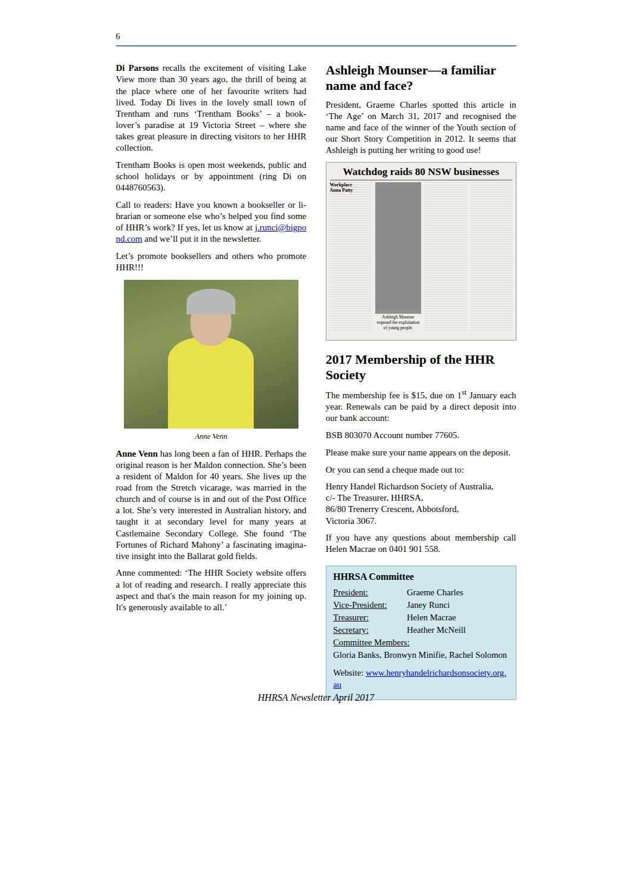6
Di Parsons recalls the excitement of visiting Lake View more than 30 years ago, the thrill of being at the place where one of her favourite writers had lived. Today Di lives in the lovely small town of Trentham and runs ‘Trentham Books’ – a book-lover’s paradise at 19 Victoria Street – where she takes great pleasure in directing visitors to her HHR collection.
Trentham Books is open most weekends, public and school holidays or by appointment (ring Di on 0448760563).
Call to readers: Have you known a bookseller or librarian or someone else who’s helped you find some of HHR’s work? If yes, let us know at j.runci@bigpond.com and we’ll put it in the newsletter.
Let’s promote booksellers and others who promote HHR!!!
Anne Venn
Anne Venn has long been a fan of HHR. Perhaps the original reason is her Maldon connection. She’s been a resident of Maldon for 40 years. She lives up the road from the Stretch vicarage, was married in the church and of course is in and out of the Post Office a lot. She’s very interested in Australian history, and taught it at secondary level for many years at Castlemaine Secondary College. She found ‘The Fortunes of Richard Mahony’ a fascinating imaginative insight into the Ballarat gold fields.
Anne commented: ‘The HHR Society website offers a lot of reading and research. I really appreciate this aspect and that's the main reason for my joining up. It's generously available to all.’
Ashleigh Mounser—a familiar name and face?
President, Graeme Charles spotted this article in ‘The Age’ on March 31, 2017 and recognised the name and face of the winner of the Youth section of our Short Story Competition in 2012. It seems that Ashleigh is putting her writing to good use!
Watchdog raids 80 NSW businesses
Workplace
Anna Patty
Ashleigh Mounser exposed the exploitation of young people.
2017 Membership of the HHR Society
The membership fee is $15, due on 1st January each year. Renewals can be paid by a direct deposit into our bank account:
BSB 803070 Account number 77605.
Please make sure your name appears on the deposit.
Or you can send a cheque made out to:
Henry Handel Richardson Society of Australia,
c/- The Treasurer, HHRSA,
86/80 Trenerry Crescent, Abbotsford,
Victoria 3067.
If you have any questions about membership call Helen Macrae on 0401 901 558.
HHRSA Committee
President: Graeme Charles
Vice-President: Janey Runci
Treasurer: Helen Macrae
Secretary: Heather McNeill
Committee Members:
Gloria Banks, Bronwyn Minifie, Rachel Solomon
Website: www.henryhandelrichardsonsociety.org.au
HHRSA Newsletter April 2017